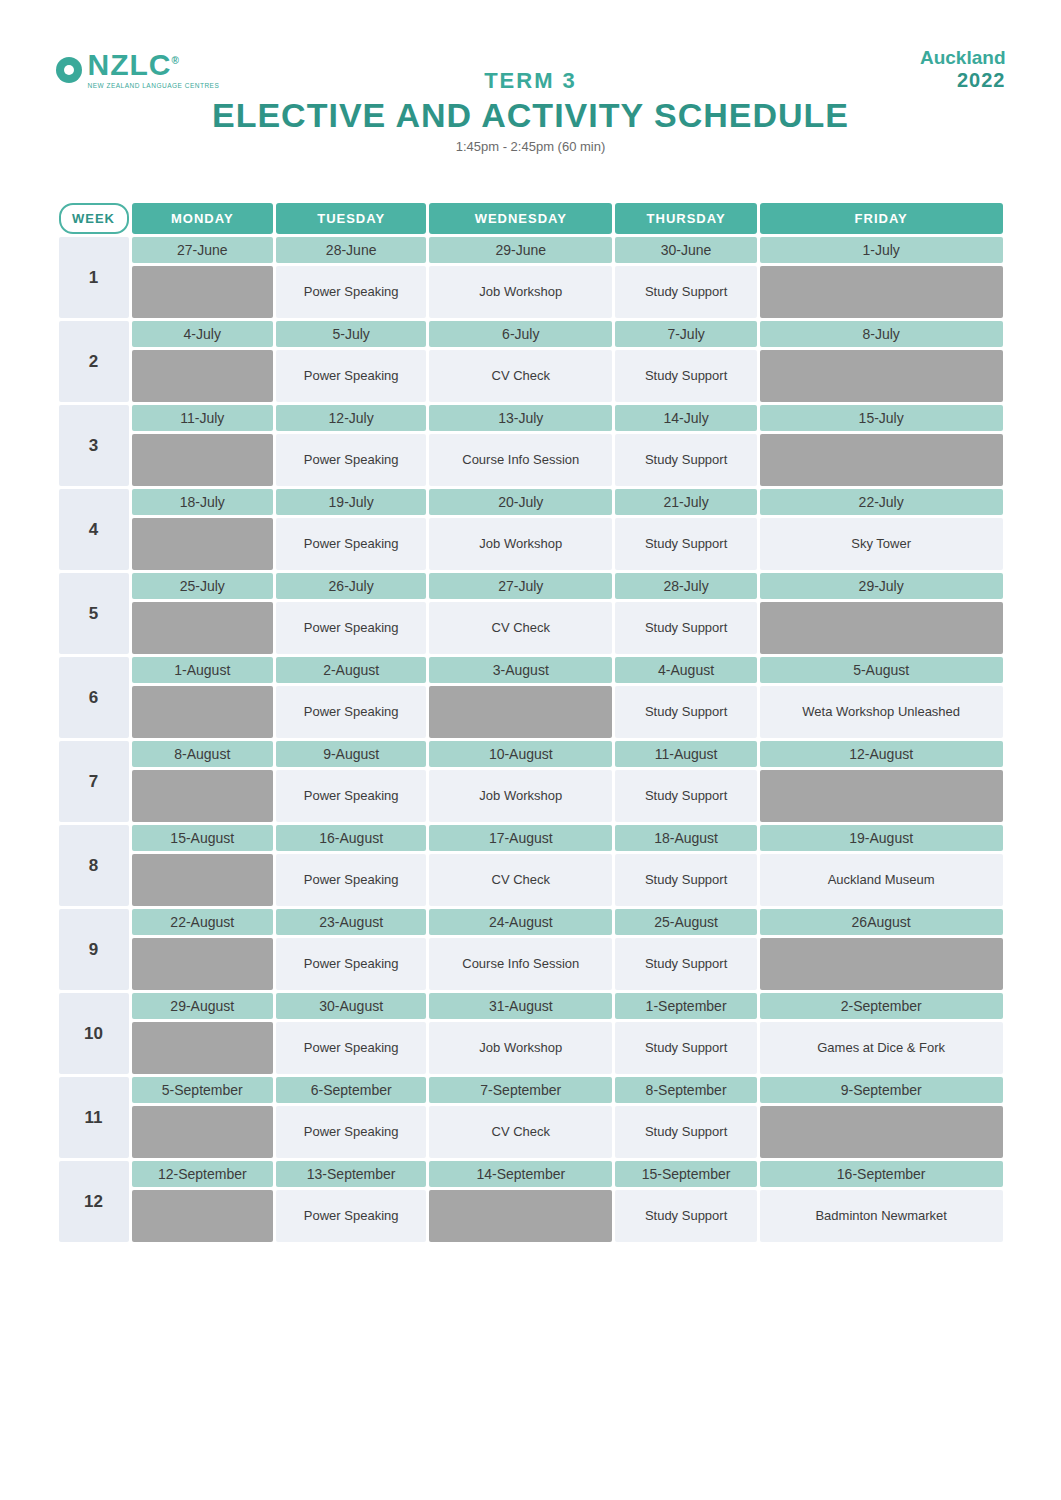NZLC® New Zealand Language Centres
Auckland
2022
TERM 3
Elective and Activity Schedule
1:45pm - 2:45pm (60 min)
| Week | Monday | Tuesday | Wednesday | Thursday | Friday |
| --- | --- | --- | --- | --- | --- |
| 1 | 27-June | 28-June | 29-June | 30-June | 1-July |
| | Power Speaking | Job Workshop | Study Support | |
| 2 | 4-July | 5-July | 6-July | 7-July | 8-July |
| | Power Speaking | CV Check | Study Support | |
| 3 | 11-July | 12-July | 13-July | 14-July | 15-July |
| | Power Speaking | Course Info Session | Study Support | |
| 4 | 18-July | 19-July | 20-July | 21-July | 22-July |
| | Power Speaking | Job Workshop | Study Support | Sky Tower |
| 5 | 25-July | 26-July | 27-July | 28-July | 29-July |
| | Power Speaking | CV Check | Study Support | |
| 6 | 1-August | 2-August | 3-August | 4-August | 5-August |
| | Power Speaking | | Study Support | Weta Workshop Unleashed |
| 7 | 8-August | 9-August | 10-August | 11-August | 12-August |
| | Power Speaking | Job Workshop | Study Support | |
| 8 | 15-August | 16-August | 17-August | 18-August | 19-August |
| | Power Speaking | CV Check | Study Support | Auckland Museum |
| 9 | 22-August | 23-August | 24-August | 25-August | 26August |
| | Power Speaking | Course Info Session | Study Support | |
| 10 | 29-August | 30-August | 31-August | 1-September | 2-September |
| | Power Speaking | Job Workshop | Study Support | Games at Dice & Fork |
| 11 | 5-September | 6-September | 7-September | 8-September | 9-September |
| | Power Speaking | CV Check | Study Support | |
| 12 | 12-September | 13-September | 14-September | 15-September | 16-September |
| | Power Speaking | | Study Support | Badminton Newmarket |